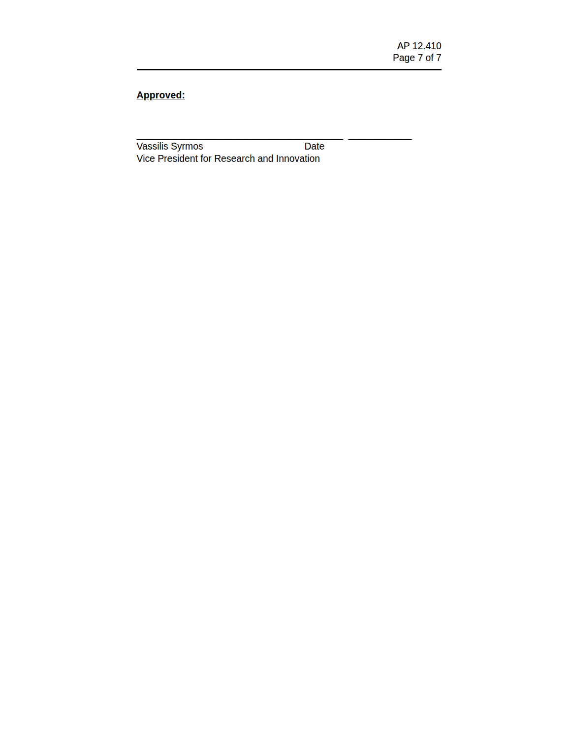AP 12.410
Page 7 of 7
Approved:
_______________________________________ ____________
Vassilis Syrmos Date
Vice President for Research and Innovation